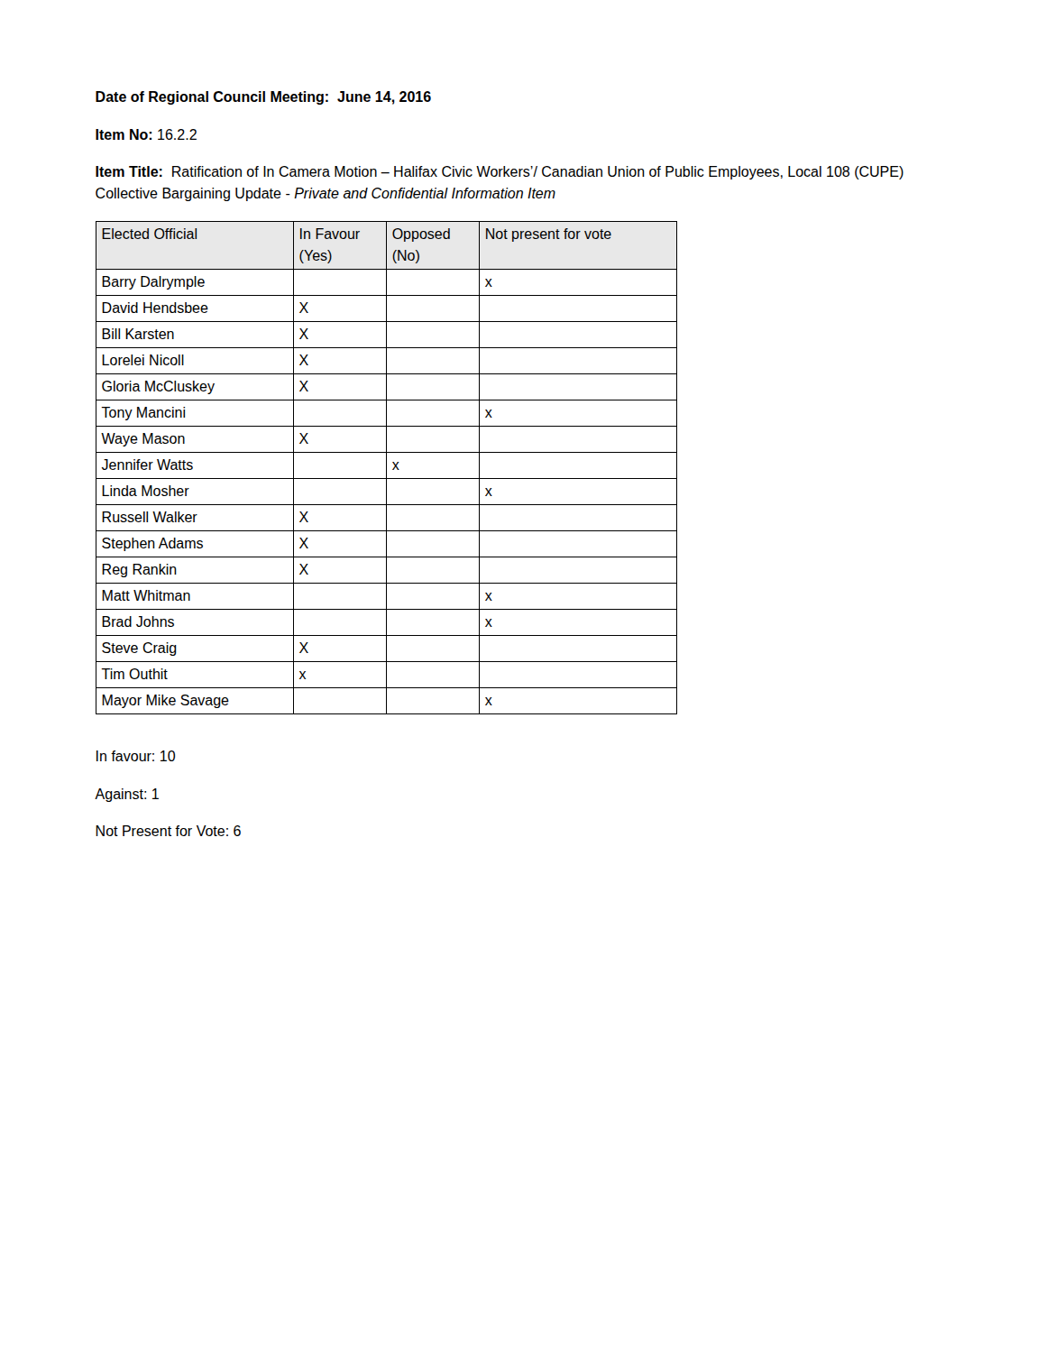Date of Regional Council Meeting: June 14, 2016
Item No: 16.2.2
Item Title: Ratification of In Camera Motion – Halifax Civic Workers’/ Canadian Union of Public Employees, Local 108 (CUPE) Collective Bargaining Update - Private and Confidential Information Item
| Elected Official | In Favour (Yes) | Opposed (No) | Not present for vote |
| --- | --- | --- | --- |
| Barry Dalrymple | | | x |
| David Hendsbee | X | | |
| Bill Karsten | X | | |
| Lorelei Nicoll | X | | |
| Gloria McCluskey | X | | |
| Tony Mancini | | | x |
| Waye Mason | X | | |
| Jennifer Watts | | x | |
| Linda Mosher | | | x |
| Russell Walker | X | | |
| Stephen Adams | X | | |
| Reg Rankin | X | | |
| Matt Whitman | | | x |
| Brad Johns | | | x |
| Steve Craig | X | | |
| Tim Outhit | x | | |
| Mayor Mike Savage | | | x |
In favour: 10
Against: 1
Not Present for Vote: 6